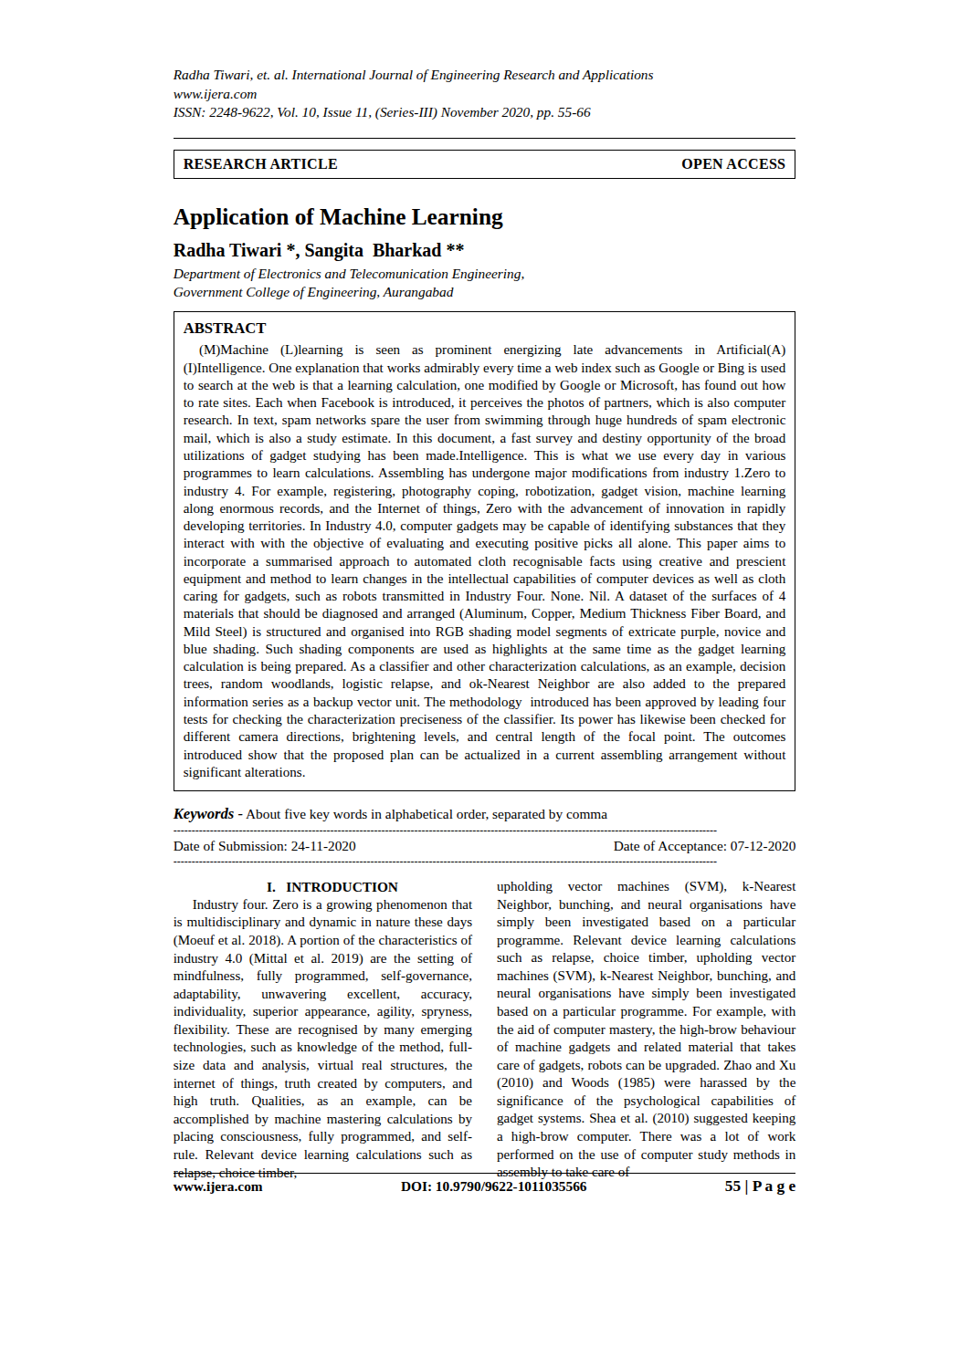Radha Tiwari, et. al. International Journal of Engineering Research and Applications
www.ijera.com
ISSN: 2248-9622, Vol. 10, Issue 11, (Series-III) November 2020, pp. 55-66
RESEARCH ARTICLE OPEN ACCESS
Application of Machine Learning
Radha Tiwari *, Sangita Bharkad **
Department of Electronics and Telecomunication Engineering,
Government College of Engineering, Aurangabad
ABSTRACT
(M)Machine (L)learning is seen as prominent energizing late advancements in Artificial(A) (I)Intelligence. One explanation that works admirably every time a web index such as Google or Bing is used to search at the web is that a learning calculation, one modified by Google or Microsoft, has found out how to rate sites. Each when Facebook is introduced, it perceives the photos of partners, which is also computer research. In text, spam networks spare the user from swimming through huge hundreds of spam electronic mail, which is also a study estimate. In this document, a fast survey and destiny opportunity of the broad utilizations of gadget studying has been made.Intelligence. This is what we use every day in various programmes to learn calculations. Assembling has undergone major modifications from industry 1.Zero to industry 4. For example, registering, photography coping, robotization, gadget vision, machine learning along enormous records, and the Internet of things, Zero with the advancement of innovation in rapidly developing territories. In Industry 4.0, computer gadgets may be capable of identifying substances that they interact with with the objective of evaluating and executing positive picks all alone. This paper aims to incorporate a summarised approach to automated cloth recognisable facts using creative and prescient equipment and method to learn changes in the intellectual capabilities of computer devices as well as cloth caring for gadgets, such as robots transmitted in Industry Four. None. Nil. A dataset of the surfaces of 4 materials that should be diagnosed and arranged (Aluminum, Copper, Medium Thickness Fiber Board, and Mild Steel) is structured and organised into RGB shading model segments of extricate purple, novice and blue shading. Such shading components are used as highlights at the same time as the gadget learning calculation is being prepared. As a classifier and other characterization calculations, as an example, decision trees, random woodlands, logistic relapse, and ok-Nearest Neighbor are also added to the prepared information series as a backup vector unit. The methodology introduced has been approved by leading four tests for checking the characterization preciseness of the classifier. Its power has likewise been checked for different camera directions, brightening levels, and central length of the focal point. The outcomes introduced show that the proposed plan can be actualized in a current assembling arrangement without significant alterations.
Keywords - About five key words in alphabetical order, separated by comma
-----------------------------------------------------------------------------------------------------------------------------------------------------
Date of Submission: 24-11-2020 Date of Acceptance: 07-12-2020
-----------------------------------------------------------------------------------------------------------------------------------------------------
I. INTRODUCTION
Industry four. Zero is a growing phenomenon that is multidisciplinary and dynamic in nature these days (Moeuf et al. 2018). A portion of the characteristics of industry 4.0 (Mittal et al. 2019) are the setting of mindfulness, fully programmed, self-governance, adaptability, unwavering excellent, accuracy, individuality, superior appearance, agility, spryness, flexibility. These are recognised by many emerging technologies, such as knowledge of the method, full-size data and analysis, virtual real structures, the internet of things, truth created by computers, and high truth. Qualities, as an example, can be accomplished by machine mastering calculations by placing consciousness, fully programmed, and self-rule. Relevant device learning calculations such as relapse, choice timber,
upholding vector machines (SVM), k-Nearest Neighbor, bunching, and neural organisations have simply been investigated based on a particular programme. Relevant device learning calculations such as relapse, choice timber, upholding vector machines (SVM), k-Nearest Neighbor, bunching, and neural organisations have simply been investigated based on a particular programme. For example, with the aid of computer mastery, the high-brow behaviour of machine gadgets and related material that takes care of gadgets, robots can be upgraded. Zhao and Xu (2010) and Woods (1985) were harassed by the significance of the psychological capabilities of gadget systems. Shea et al. (2010) suggested keeping a high-brow computer. There was a lot of work performed on the use of computer study methods in assembly to take care of
www.ijera.com DOI: 10.9790/9622-1011035566 55 | P a g e